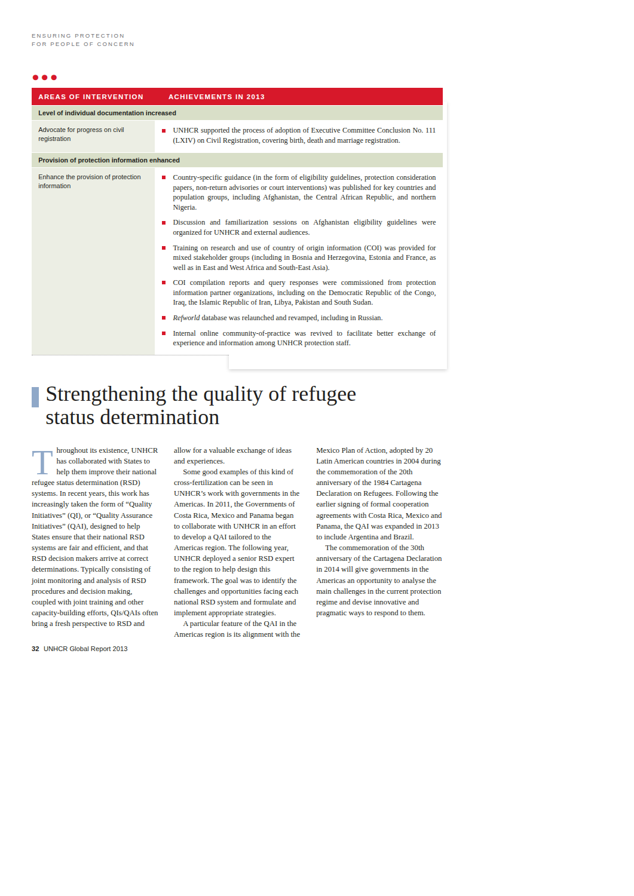Ensuring protection
for people of concern
●●●
| Areas of intervention | Achievements in 2013 |
| --- | --- |
| Level of individual documentation increased |
| Advocate for progress on civil registration | UNHCR supported the process of adoption of Executive Committee Conclusion No. 111 (LXIV) on Civil Registration, covering birth, death and marriage registration. |
| Provision of protection information enhanced |
| Enhance the provision of protection information | Country-specific guidance (in the form of eligibility guidelines, protection consideration papers, non-return advisories or court interventions) was published for key countries and population groups, including Afghanistan, the Central African Republic, and northern Nigeria. Discussion and familiarization sessions on Afghanistan eligibility guidelines were organized for UNHCR and external audiences. Training on research and use of country of origin information (COI) was provided for mixed stakeholder groups (including in Bosnia and Herzegovina, Estonia and France, as well as in East and West Africa and South-East Asia). COI compilation reports and query responses were commissioned from protection information partner organizations, including on the Democratic Republic of the Congo, Iraq, the Islamic Republic of Iran, Libya, Pakistan and South Sudan. Refworld database was relaunched and revamped, including in Russian. Internal online community-of-practice was revived to facilitate better exchange of experience and information among UNHCR protection staff. |
Strengthening the quality of refugee
status determination
Throughout its existence, UNHCR has collaborated with States to help them improve their national refugee status determination (RSD) systems. In recent years, this work has increasingly taken the form of “Quality Initiatives” (QI), or “Quality Assurance Initiatives” (QAI), designed to help States ensure that their national RSD systems are fair and efficient, and that RSD decision makers arrive at correct determinations. Typically consisting of joint monitoring and analysis of RSD procedures and decision making, coupled with joint training and other capacity-building efforts, QIs/QAIs often bring a fresh perspective to RSD and allow for a valuable exchange of ideas and experiences.
Some good examples of this kind of cross-fertilization can be seen in UNHCR’s work with governments in the Americas. In 2011, the Governments of Costa Rica, Mexico and Panama began to collaborate with UNHCR in an effort to develop a QAI tailored to the Americas region. The following year, UNHCR deployed a senior RSD expert to the region to help design this framework. The goal was to identify the challenges and opportunities facing each national RSD system and formulate and implement appropriate strategies.
A particular feature of the QAI in the Americas region is its alignment with the Mexico Plan of Action, adopted by 20 Latin American countries in 2004 during the commemoration of the 20th anniversary of the 1984 Cartagena Declaration on Refugees. Following the earlier signing of formal cooperation agreements with Costa Rica, Mexico and Panama, the QAI was expanded in 2013 to include Argentina and Brazil.
The commemoration of the 30th anniversary of the Cartagena Declaration in 2014 will give governments in the Americas an opportunity to analyse the main challenges in the current protection regime and devise innovative and pragmatic ways to respond to them.
32 UNHCR Global Report 2013